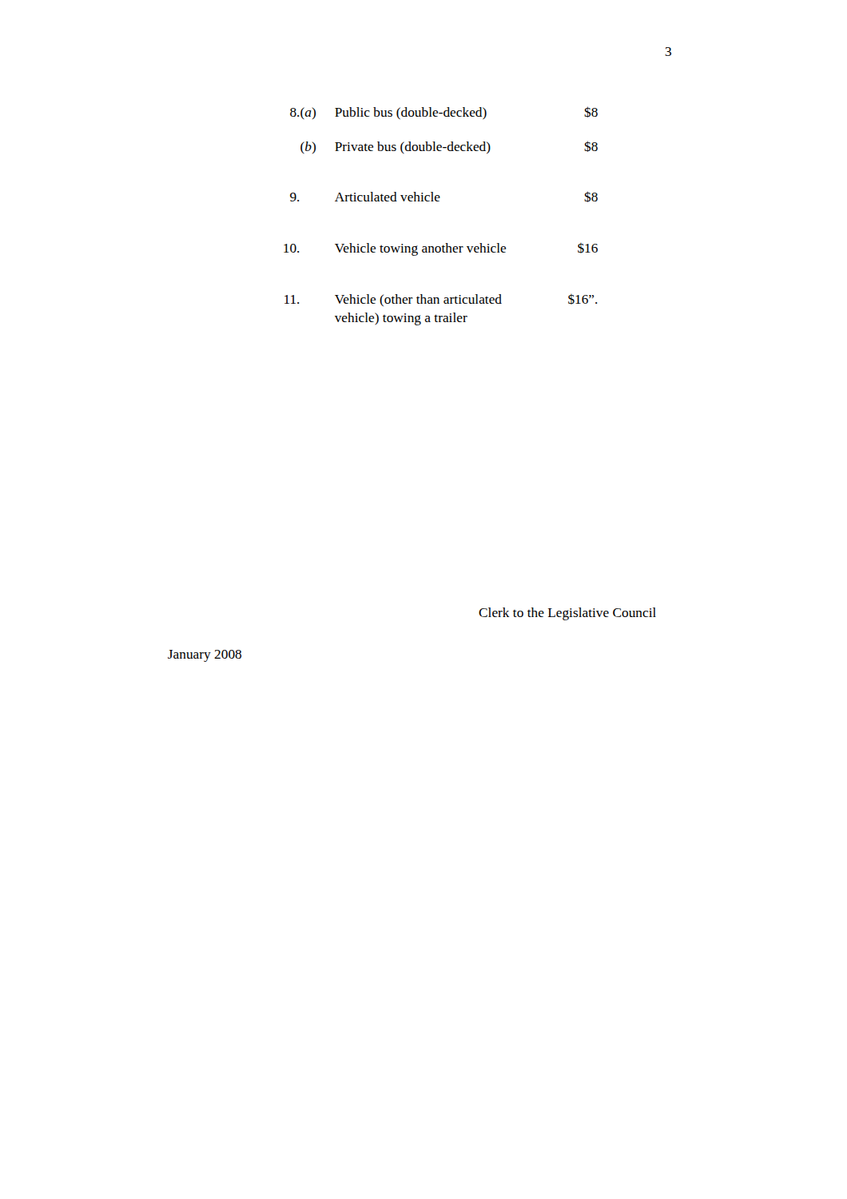3
| 8. | ( a ) | Public bus (double-decked) | $8 |
| | ( b ) | Private bus (double-decked) | $8 |
| 9. | | Articulated vehicle | $8 |
| 10. | | Vehicle towing another vehicle | $16 |
| 11. | | Vehicle (other than articulated vehicle) towing a trailer | $16”. |
Clerk to the Legislative Council
January 2008